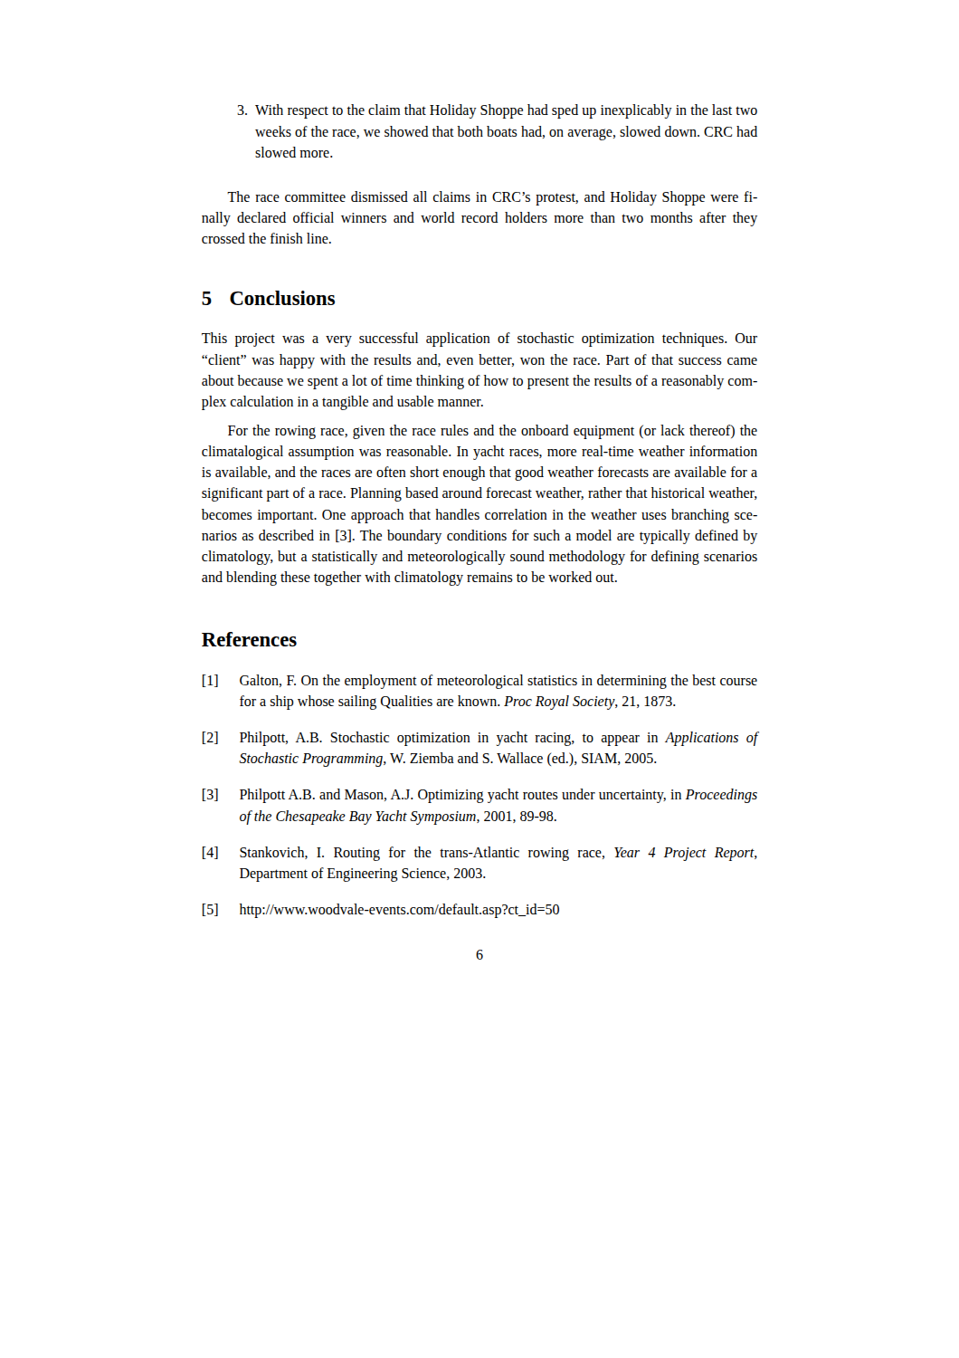3. With respect to the claim that Holiday Shoppe had sped up inexplicably in the last two weeks of the race, we showed that both boats had, on average, slowed down. CRC had slowed more.
The race committee dismissed all claims in CRC’s protest, and Holiday Shoppe were finally declared official winners and world record holders more than two months after they crossed the finish line.
5 Conclusions
This project was a very successful application of stochastic optimization techniques. Our “client” was happy with the results and, even better, won the race. Part of that success came about because we spent a lot of time thinking of how to present the results of a reasonably complex calculation in a tangible and usable manner.
For the rowing race, given the race rules and the onboard equipment (or lack thereof) the climatalogical assumption was reasonable. In yacht races, more real-time weather information is available, and the races are often short enough that good weather forecasts are available for a significant part of a race. Planning based around forecast weather, rather that historical weather, becomes important. One approach that handles correlation in the weather uses branching scenarios as described in [3]. The boundary conditions for such a model are typically defined by climatology, but a statistically and meteorologically sound methodology for defining scenarios and blending these together with climatology remains to be worked out.
References
[1] Galton, F. On the employment of meteorological statistics in determining the best course for a ship whose sailing Qualities are known. Proc Royal Society, 21, 1873.
[2] Philpott, A.B. Stochastic optimization in yacht racing, to appear in Applications of Stochastic Programming, W. Ziemba and S. Wallace (ed.), SIAM, 2005.
[3] Philpott A.B. and Mason, A.J. Optimizing yacht routes under uncertainty, in Proceedings of the Chesapeake Bay Yacht Symposium, 2001, 89-98.
[4] Stankovich, I. Routing for the trans-Atlantic rowing race, Year 4 Project Report, Department of Engineering Science, 2003.
[5] http://www.woodvale-events.com/default.asp?ct_id=50
6